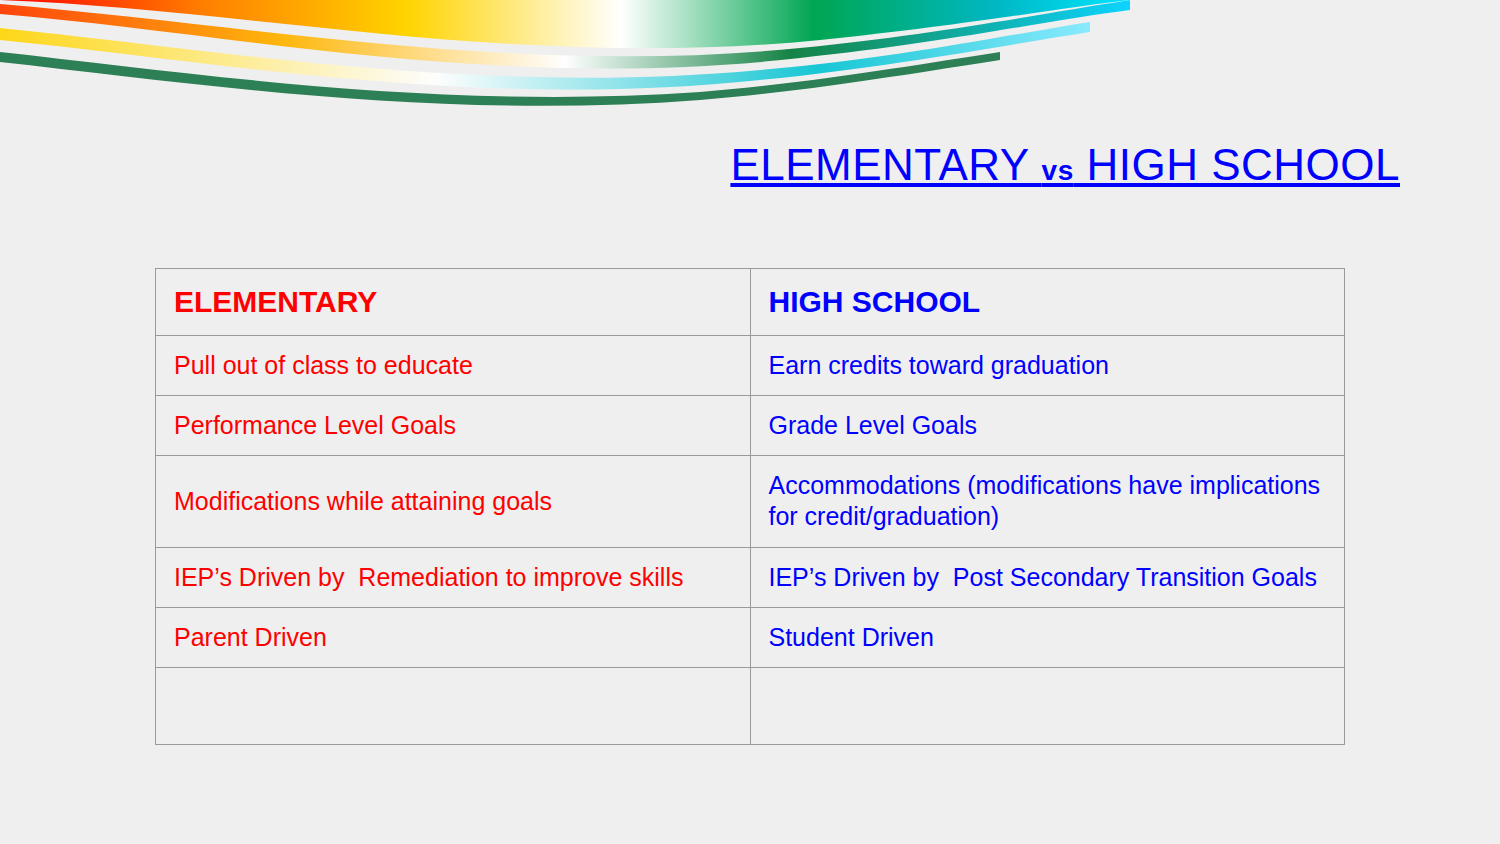ELEMENTARY vs HIGH SCHOOL
| ELEMENTARY | HIGH SCHOOL |
| --- | --- |
| Pull out of class to educate | Earn credits toward graduation |
| Performance Level Goals | Grade Level Goals |
| Modifications while attaining goals | Accommodations (modifications have implications for credit/graduation) |
| IEP’s Driven by Remediation to improve skills | IEP’s Driven by Post Secondary Transition Goals |
| Parent Driven | Student Driven |